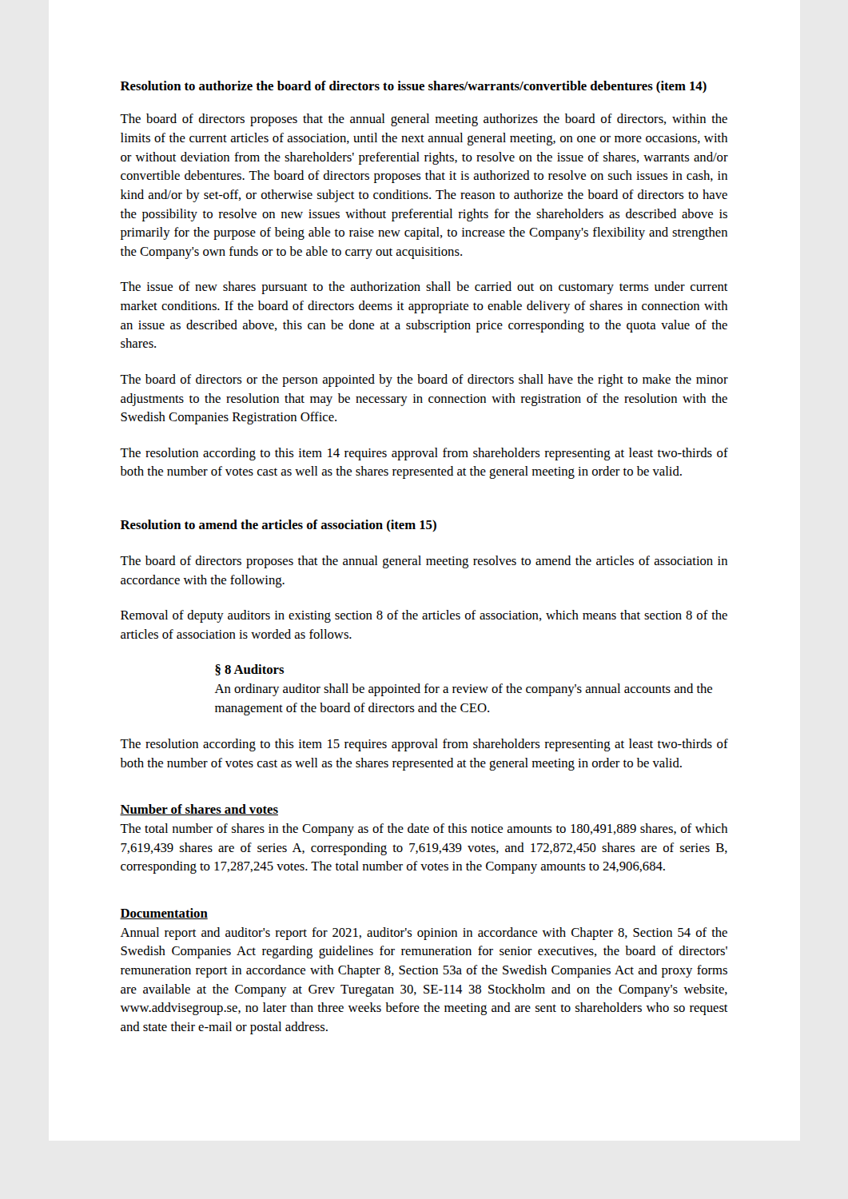Resolution to authorize the board of directors to issue shares/warrants/convertible debentures (item 14)
The board of directors proposes that the annual general meeting authorizes the board of directors, within the limits of the current articles of association, until the next annual general meeting, on one or more occasions, with or without deviation from the shareholders' preferential rights, to resolve on the issue of shares, warrants and/or convertible debentures. The board of directors proposes that it is authorized to resolve on such issues in cash, in kind and/or by set-off, or otherwise subject to conditions. The reason to authorize the board of directors to have the possibility to resolve on new issues without preferential rights for the shareholders as described above is primarily for the purpose of being able to raise new capital, to increase the Company's flexibility and strengthen the Company's own funds or to be able to carry out acquisitions.
The issue of new shares pursuant to the authorization shall be carried out on customary terms under current market conditions. If the board of directors deems it appropriate to enable delivery of shares in connection with an issue as described above, this can be done at a subscription price corresponding to the quota value of the shares.
The board of directors or the person appointed by the board of directors shall have the right to make the minor adjustments to the resolution that may be necessary in connection with registration of the resolution with the Swedish Companies Registration Office.
The resolution according to this item 14 requires approval from shareholders representing at least two-thirds of both the number of votes cast as well as the shares represented at the general meeting in order to be valid.
Resolution to amend the articles of association (item 15)
The board of directors proposes that the annual general meeting resolves to amend the articles of association in accordance with the following.
Removal of deputy auditors in existing section 8 of the articles of association, which means that section 8 of the articles of association is worded as follows.
§ 8 Auditors
An ordinary auditor shall be appointed for a review of the company's annual accounts and the management of the board of directors and the CEO.
The resolution according to this item 15 requires approval from shareholders representing at least two-thirds of both the number of votes cast as well as the shares represented at the general meeting in order to be valid.
Number of shares and votes
The total number of shares in the Company as of the date of this notice amounts to 180,491,889 shares, of which 7,619,439 shares are of series A, corresponding to 7,619,439 votes, and 172,872,450 shares are of series B, corresponding to 17,287,245 votes. The total number of votes in the Company amounts to 24,906,684.
Documentation
Annual report and auditor's report for 2021, auditor's opinion in accordance with Chapter 8, Section 54 of the Swedish Companies Act regarding guidelines for remuneration for senior executives, the board of directors' remuneration report in accordance with Chapter 8, Section 53a of the Swedish Companies Act and proxy forms are available at the Company at Grev Turegatan 30, SE-114 38 Stockholm and on the Company's website, www.addvisegroup.se, no later than three weeks before the meeting and are sent to shareholders who so request and state their e-mail or postal address.